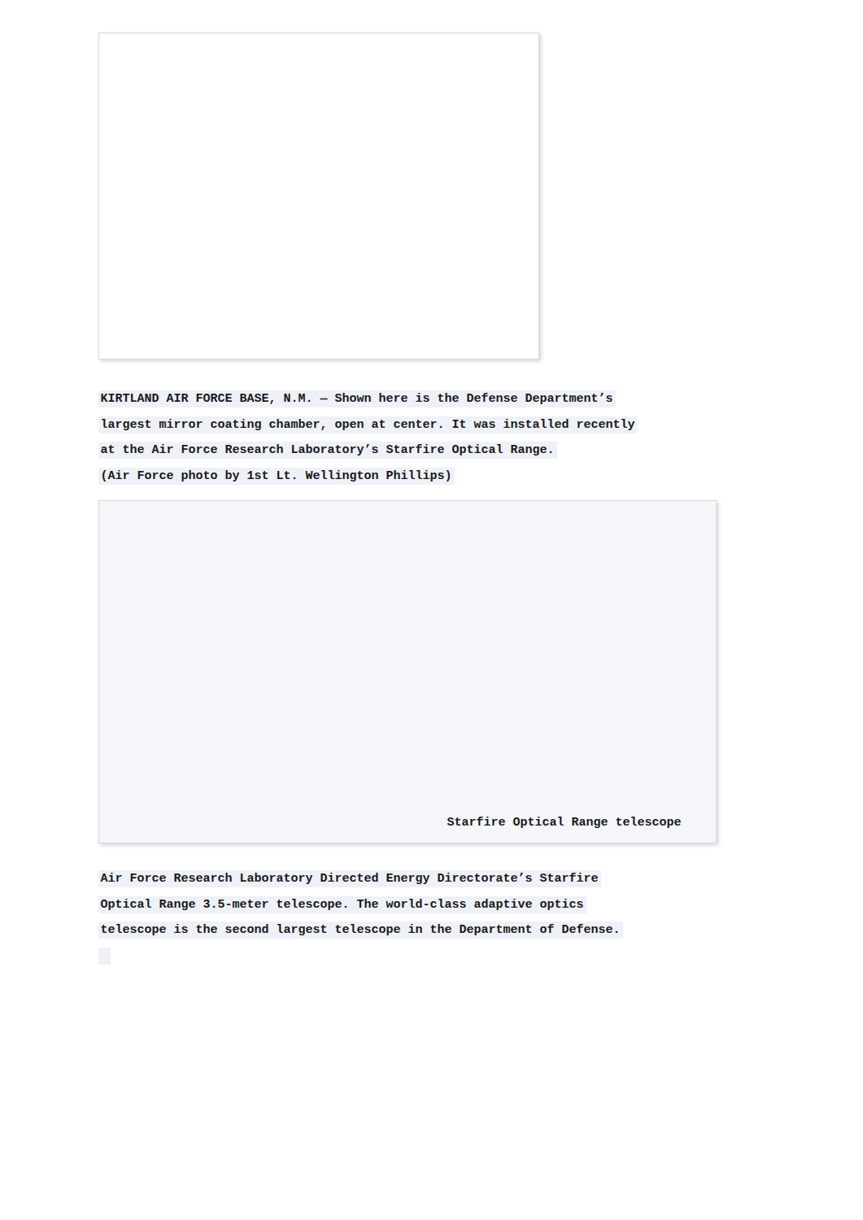KIRTLAND AIR FORCE BASE, N.M. — Shown here is the Defense Department’s
largest mirror coating chamber, open at center. It was installed recently
at the Air Force Research Laboratory’s Starfire Optical Range.
(Air Force photo by 1st Lt. Wellington Phillips)
Starfire Optical Range telescope
Air Force Research Laboratory Directed Energy Directorate’s Starfire
Optical Range 3.5-meter telescope. The world-class adaptive optics
telescope is the second largest telescope in the Department of Defense.